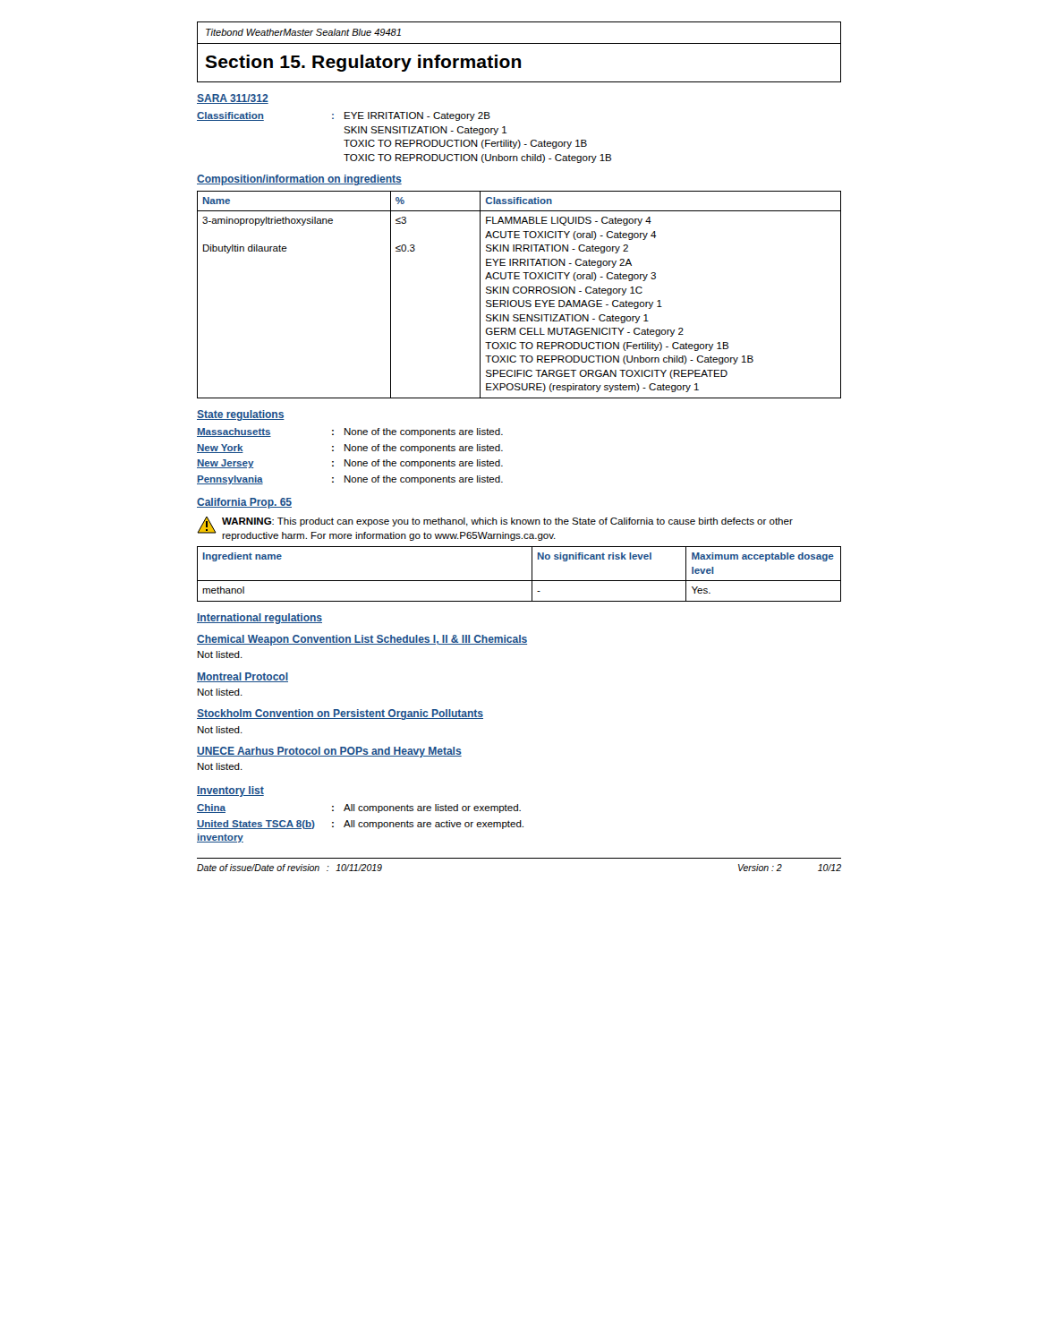Titebond WeatherMaster Sealant Blue 49481
Section 15. Regulatory information
SARA 311/312
Classification
:
EYE IRRITATION - Category 2B
SKIN SENSITIZATION - Category 1
TOXIC TO REPRODUCTION (Fertility) - Category 1B
TOXIC TO REPRODUCTION (Unborn child) - Category 1B
Composition/information on ingredients
| Name | % | Classification |
| --- | --- | --- |
| 3-aminopropyltriethoxysilane Dibutyltin dilaurate | ≤3 ≤0.3 | FLAMMABLE LIQUIDS - Category 4 ACUTE TOXICITY (oral) - Category 4 SKIN IRRITATION - Category 2 EYE IRRITATION - Category 2A ACUTE TOXICITY (oral) - Category 3 SKIN CORROSION - Category 1C SERIOUS EYE DAMAGE - Category 1 SKIN SENSITIZATION - Category 1 GERM CELL MUTAGENICITY - Category 2 TOXIC TO REPRODUCTION (Fertility) - Category 1B TOXIC TO REPRODUCTION (Unborn child) - Category 1B SPECIFIC TARGET ORGAN TOXICITY (REPEATED EXPOSURE) (respiratory system) - Category 1 |
State regulations
Massachusetts
:
None of the components are listed.
New York
:
None of the components are listed.
New Jersey
:
None of the components are listed.
Pennsylvania
:
None of the components are listed.
California Prop. 65
WARNING: This product can expose you to methanol, which is known to the State of California to cause birth defects or other reproductive harm. For more information go to www.P65Warnings.ca.gov.
| Ingredient name | No significant risk level | Maximum acceptable dosage level |
| --- | --- | --- |
| methanol | - | Yes. |
International regulations
Chemical Weapon Convention List Schedules I, II & III Chemicals
Not listed.
Montreal Protocol
Not listed.
Stockholm Convention on Persistent Organic Pollutants
Not listed.
UNECE Aarhus Protocol on POPs and Heavy Metals
Not listed.
Inventory list
China
:
All components are listed or exempted.
United States TSCA 8(b) inventory
:
All components are active or exempted.
Date of issue/Date of revision
:
10/11/2019
Version : 2
10/12